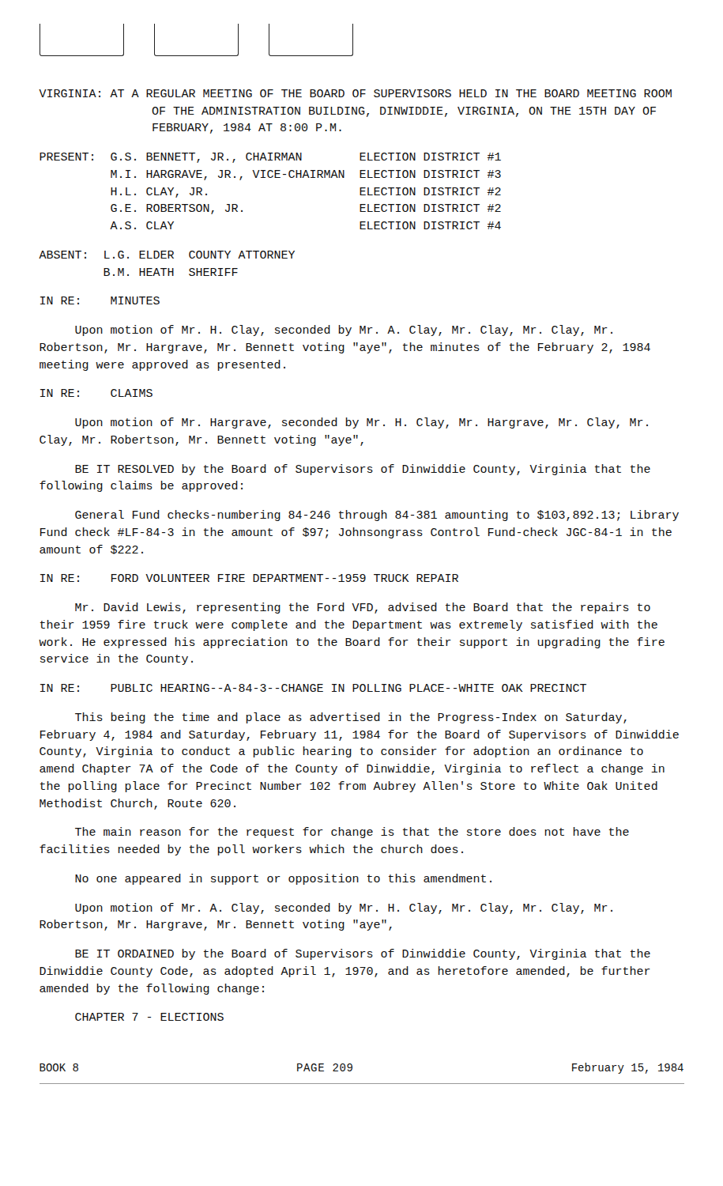VIRGINIA: AT A REGULAR MEETING OF THE BOARD OF SUPERVISORS HELD IN THE BOARD MEETING ROOM OF THE ADMINISTRATION BUILDING, DINWIDDIE, VIRGINIA, ON THE 15TH DAY OF FEBRUARY, 1984 AT 8:00 P.M.
| PRESENT: | G.S. BENNETT, JR., CHAIRMAN | ELECTION DISTRICT #1 |
| | M.I. HARGRAVE, JR., VICE-CHAIRMAN | ELECTION DISTRICT #3 |
| | H.L. CLAY, JR. | ELECTION DISTRICT #2 |
| | G.E. ROBERTSON, JR. | ELECTION DISTRICT #2 |
| | A.S. CLAY | ELECTION DISTRICT #4 |
| ABSENT: | L.G. ELDER | COUNTY ATTORNEY |
| | B.M. HEATH | SHERIFF |
IN RE: MINUTES
Upon motion of Mr. H. Clay, seconded by Mr. A. Clay, Mr. Clay, Mr. Clay, Mr. Robertson, Mr. Hargrave, Mr. Bennett voting "aye", the minutes of the February 2, 1984 meeting were approved as presented.
IN RE: CLAIMS
Upon motion of Mr. Hargrave, seconded by Mr. H. Clay, Mr. Hargrave, Mr. Clay, Mr. Clay, Mr. Robertson, Mr. Bennett voting "aye",
BE IT RESOLVED by the Board of Supervisors of Dinwiddie County, Virginia that the following claims be approved:
General Fund checks-numbering 84-246 through 84-381 amounting to $103,892.13; Library Fund check #LF-84-3 in the amount of $97; Johnsongrass Control Fund-check JGC-84-1 in the amount of $222.
IN RE: FORD VOLUNTEER FIRE DEPARTMENT--1959 TRUCK REPAIR
Mr. David Lewis, representing the Ford VFD, advised the Board that the repairs to their 1959 fire truck were complete and the Department was extremely satisfied with the work. He expressed his appreciation to the Board for their support in upgrading the fire service in the County.
IN RE: PUBLIC HEARING--A-84-3--CHANGE IN POLLING PLACE--WHITE OAK PRECINCT
This being the time and place as advertised in the Progress-Index on Saturday, February 4, 1984 and Saturday, February 11, 1984 for the Board of Supervisors of Dinwiddie County, Virginia to conduct a public hearing to consider for adoption an ordinance to amend Chapter 7A of the Code of the County of Dinwiddie, Virginia to reflect a change in the polling place for Precinct Number 102 from Aubrey Allen's Store to White Oak United Methodist Church, Route 620.
The main reason for the request for change is that the store does not have the facilities needed by the poll workers which the church does.
No one appeared in support or opposition to this amendment.
Upon motion of Mr. A. Clay, seconded by Mr. H. Clay, Mr. Clay, Mr. Clay, Mr. Robertson, Mr. Hargrave, Mr. Bennett voting "aye",
BE IT ORDAINED by the Board of Supervisors of Dinwiddie County, Virginia that the Dinwiddie County Code, as adopted April 1, 1970, and as heretofore amended, be further amended by the following change:
CHAPTER 7 - ELECTIONS
BOOK 8 PAGE 209 February 15, 1984